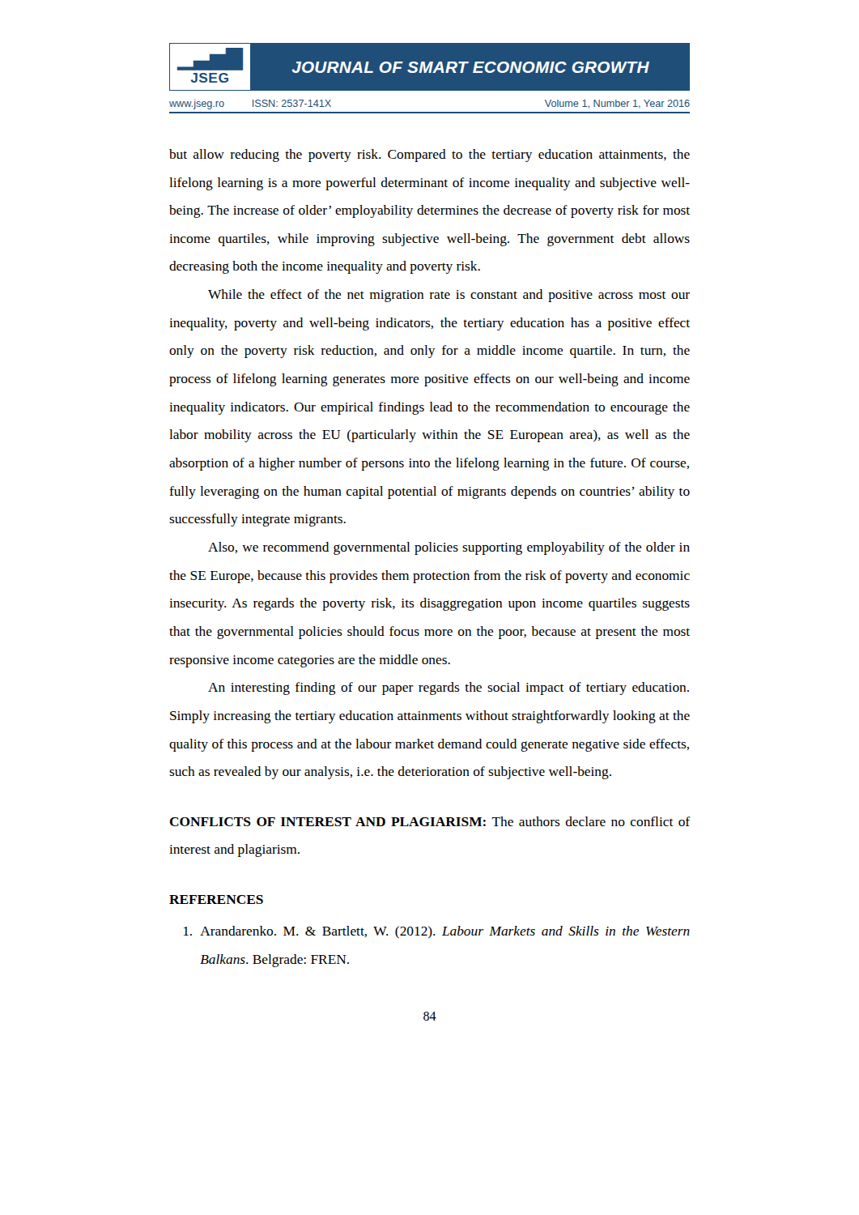▁▃▅▇
JSEG
JOURNAL OF SMART ECONOMIC GROWTH
www.jseg.ro ISSN: 2537-141X
Volume 1, Number 1, Year 2016
but allow reducing the poverty risk. Compared to the tertiary education attainments, the lifelong learning is a more powerful determinant of income inequality and subjective well-being. The increase of older’ employability determines the decrease of poverty risk for most income quartiles, while improving subjective well-being. The government debt allows decreasing both the income inequality and poverty risk.
While the effect of the net migration rate is constant and positive across most our inequality, poverty and well-being indicators, the tertiary education has a positive effect only on the poverty risk reduction, and only for a middle income quartile. In turn, the process of lifelong learning generates more positive effects on our well-being and income inequality indicators. Our empirical findings lead to the recommendation to encourage the labor mobility across the EU (particularly within the SE European area), as well as the absorption of a higher number of persons into the lifelong learning in the future. Of course, fully leveraging on the human capital potential of migrants depends on countries’ ability to successfully integrate migrants.
Also, we recommend governmental policies supporting employability of the older in the SE Europe, because this provides them protection from the risk of poverty and economic insecurity. As regards the poverty risk, its disaggregation upon income quartiles suggests that the governmental policies should focus more on the poor, because at present the most responsive income categories are the middle ones.
An interesting finding of our paper regards the social impact of tertiary education. Simply increasing the tertiary education attainments without straightforwardly looking at the quality of this process and at the labour market demand could generate negative side effects, such as revealed by our analysis, i.e. the deterioration of subjective well-being.
CONFLICTS OF INTEREST AND PLAGIARISM: The authors declare no conflict of interest and plagiarism.
REFERENCES
Arandarenko. M. & Bartlett, W. (2012). Labour Markets and Skills in the Western Balkans. Belgrade: FREN.
84